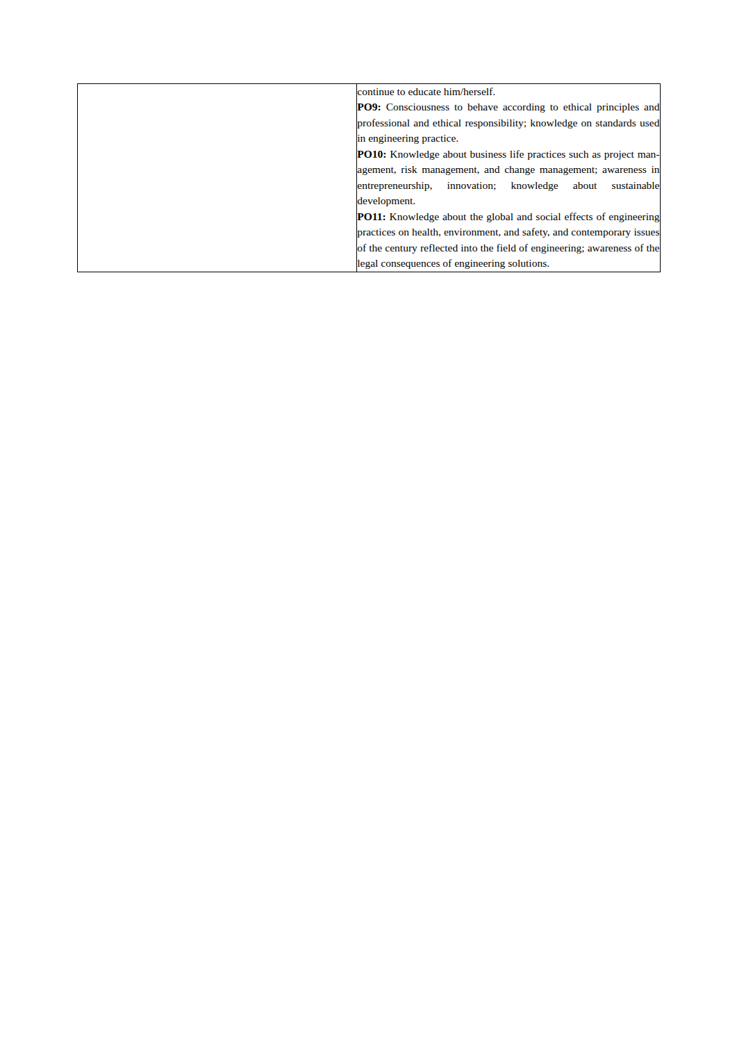| | continue to educate him/herself. PO9: Consciousness to behave according to ethical principles and professional and ethical responsibility; knowledge on standards used in engineering practice. PO10: Knowledge about business life practices such as project management, risk management, and change management; awareness in entrepreneurship, innovation; knowledge about sustainable development. PO11: Knowledge about the global and social effects of engineering practices on health, environment, and safety, and contemporary issues of the century reflected into the field of engineering; awareness of the legal consequences of engineering solutions. |